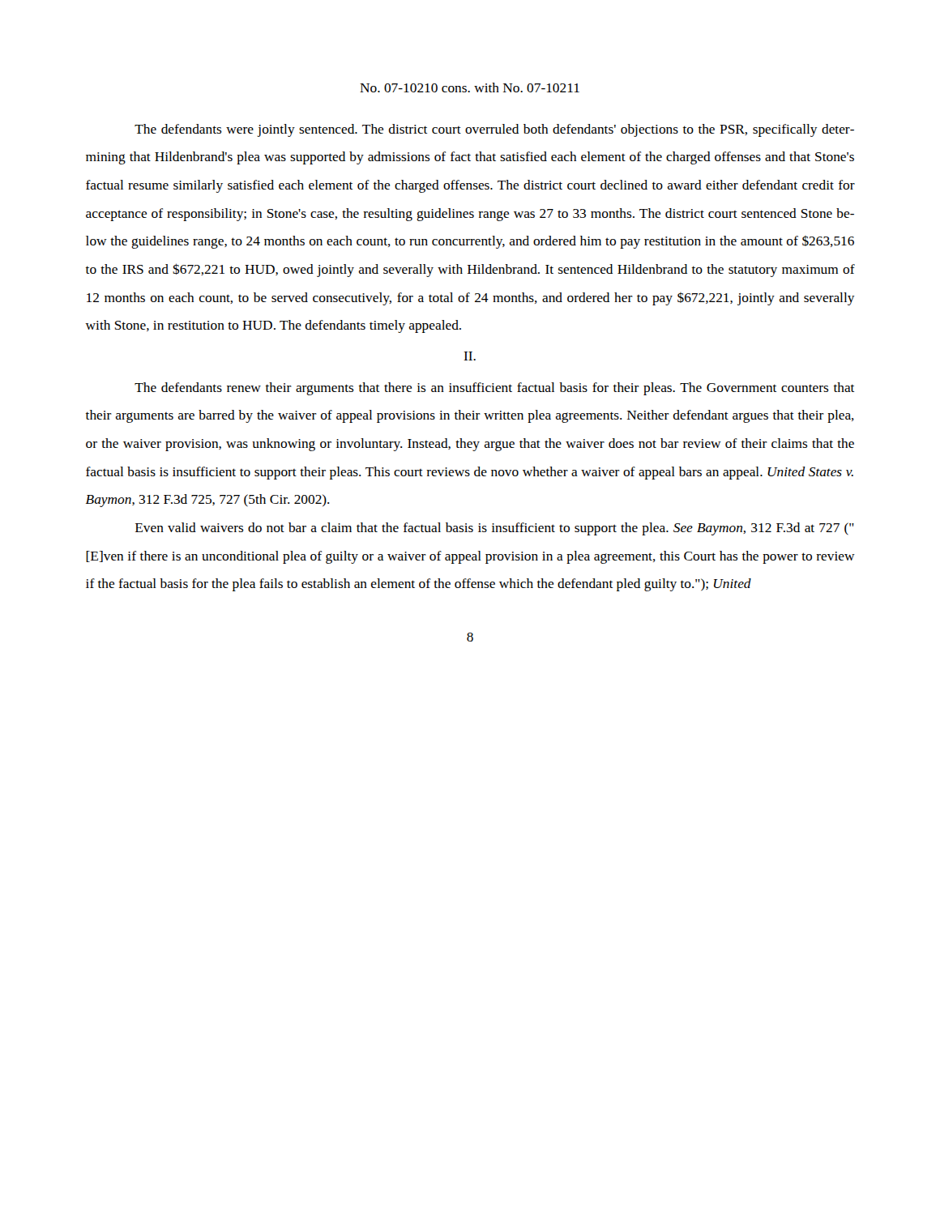No. 07-10210 cons. with No. 07-10211
The defendants were jointly sentenced. The district court overruled both defendants' objections to the PSR, specifically determining that Hildenbrand's plea was supported by admissions of fact that satisfied each element of the charged offenses and that Stone's factual resume similarly satisfied each element of the charged offenses. The district court declined to award either defendant credit for acceptance of responsibility; in Stone's case, the resulting guidelines range was 27 to 33 months. The district court sentenced Stone below the guidelines range, to 24 months on each count, to run concurrently, and ordered him to pay restitution in the amount of $263,516 to the IRS and $672,221 to HUD, owed jointly and severally with Hildenbrand. It sentenced Hildenbrand to the statutory maximum of 12 months on each count, to be served consecutively, for a total of 24 months, and ordered her to pay $672,221, jointly and severally with Stone, in restitution to HUD. The defendants timely appealed.
II.
The defendants renew their arguments that there is an insufficient factual basis for their pleas. The Government counters that their arguments are barred by the waiver of appeal provisions in their written plea agreements. Neither defendant argues that their plea, or the waiver provision, was unknowing or involuntary. Instead, they argue that the waiver does not bar review of their claims that the factual basis is insufficient to support their pleas. This court reviews de novo whether a waiver of appeal bars an appeal. United States v. Baymon, 312 F.3d 725, 727 (5th Cir. 2002).
Even valid waivers do not bar a claim that the factual basis is insufficient to support the plea. See Baymon, 312 F.3d at 727 ("[E]ven if there is an unconditional plea of guilty or a waiver of appeal provision in a plea agreement, this Court has the power to review if the factual basis for the plea fails to establish an element of the offense which the defendant pled guilty to."); United
8